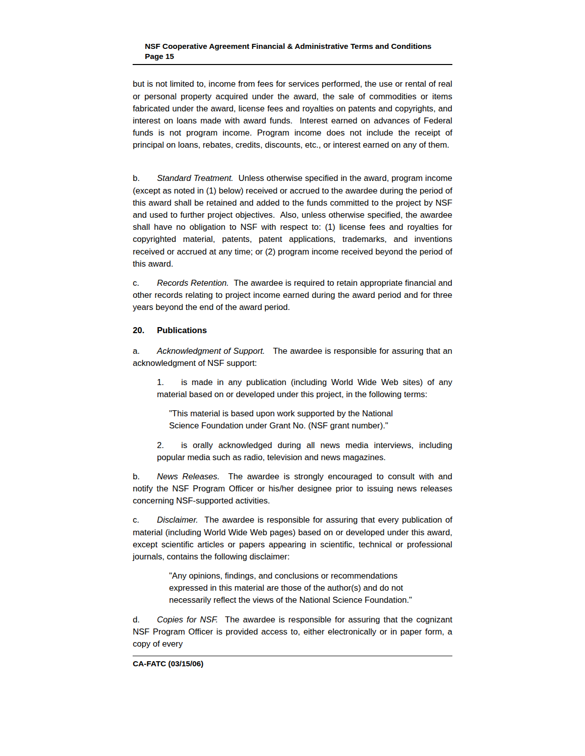NSF Cooperative Agreement Financial & Administrative Terms and Conditions
Page 15
but is not limited to, income from fees for services performed, the use or rental of real or personal property acquired under the award, the sale of commodities or items fabricated under the award, license fees and royalties on patents and copyrights, and interest on loans made with award funds. Interest earned on advances of Federal funds is not program income. Program income does not include the receipt of principal on loans, rebates, credits, discounts, etc., or interest earned on any of them.
b. Standard Treatment. Unless otherwise specified in the award, program income (except as noted in (1) below) received or accrued to the awardee during the period of this award shall be retained and added to the funds committed to the project by NSF and used to further project objectives. Also, unless otherwise specified, the awardee shall have no obligation to NSF with respect to: (1) license fees and royalties for copyrighted material, patents, patent applications, trademarks, and inventions received or accrued at any time; or (2) program income received beyond the period of this award.
c. Records Retention. The awardee is required to retain appropriate financial and other records relating to project income earned during the award period and for three years beyond the end of the award period.
20. Publications
a. Acknowledgment of Support. The awardee is responsible for assuring that an acknowledgment of NSF support:
1. is made in any publication (including World Wide Web sites) of any material based on or developed under this project, in the following terms:
"This material is based upon work supported by the National Science Foundation under Grant No. (NSF grant number)."
2. is orally acknowledged during all news media interviews, including popular media such as radio, television and news magazines.
b. News Releases. The awardee is strongly encouraged to consult with and notify the NSF Program Officer or his/her designee prior to issuing news releases concerning NSF-supported activities.
c. Disclaimer. The awardee is responsible for assuring that every publication of material (including World Wide Web pages) based on or developed under this award, except scientific articles or papers appearing in scientific, technical or professional journals, contains the following disclaimer:
"Any opinions, findings, and conclusions or recommendations expressed in this material are those of the author(s) and do not necessarily reflect the views of the National Science Foundation."
d. Copies for NSF. The awardee is responsible for assuring that the cognizant NSF Program Officer is provided access to, either electronically or in paper form, a copy of every
CA-FATC (03/15/06)